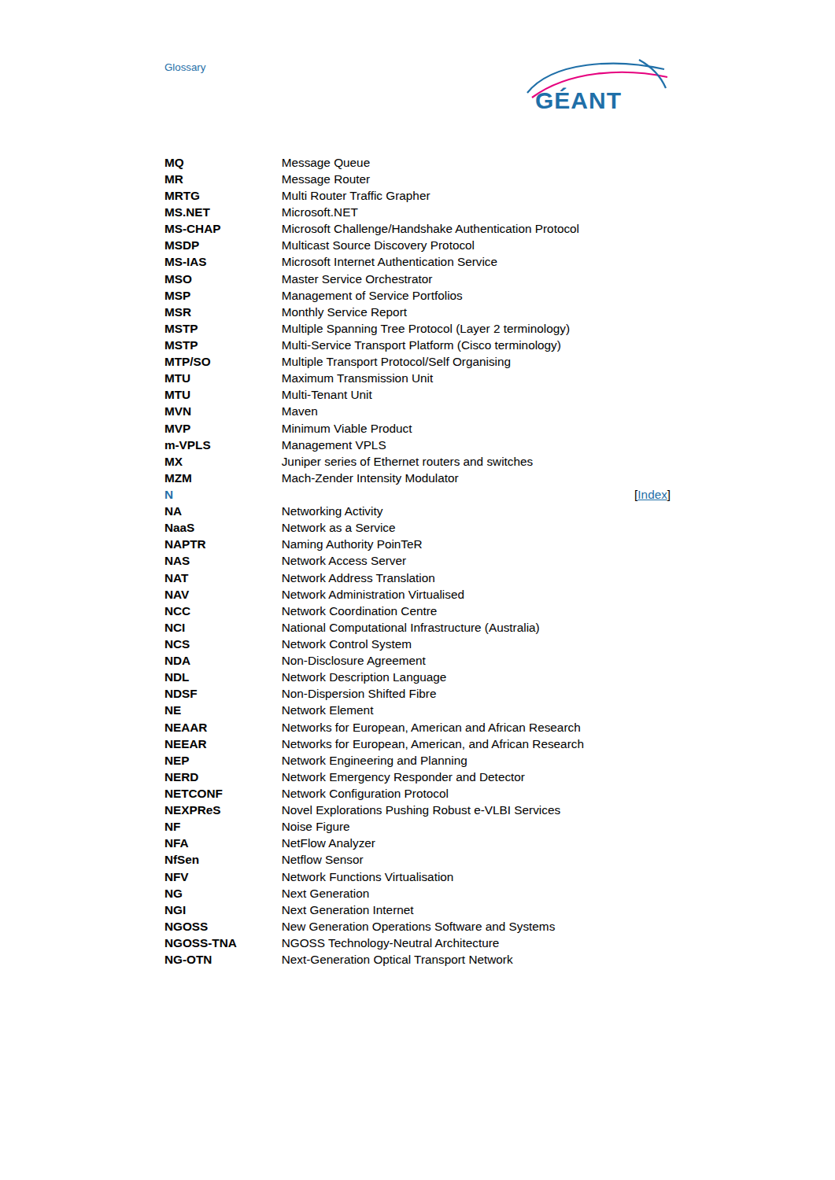Glossary
GÉANT
| MQ | Message Queue |
| MR | Message Router |
| MRTG | Multi Router Traffic Grapher |
| MS.NET | Microsoft.NET |
| MS-CHAP | Microsoft Challenge/Handshake Authentication Protocol |
| MSDP | Multicast Source Discovery Protocol |
| MS-IAS | Microsoft Internet Authentication Service |
| MSO | Master Service Orchestrator |
| MSP | Management of Service Portfolios |
| MSR | Monthly Service Report |
| MSTP | Multiple Spanning Tree Protocol (Layer 2 terminology) |
| MSTP | Multi-Service Transport Platform (Cisco terminology) |
| MTP/SO | Multiple Transport Protocol/Self Organising |
| MTU | Maximum Transmission Unit |
| MTU | Multi-Tenant Unit |
| MVN | Maven |
| MVP | Minimum Viable Product |
| m-VPLS | Management VPLS |
| MX | Juniper series of Ethernet routers and switches |
| MZM | Mach-Zender Intensity Modulator |
| N | [ Index ] |
| NA | Networking Activity |
| NaaS | Network as a Service |
| NAPTR | Naming Authority PoinTeR |
| NAS | Network Access Server |
| NAT | Network Address Translation |
| NAV | Network Administration Virtualised |
| NCC | Network Coordination Centre |
| NCI | National Computational Infrastructure (Australia) |
| NCS | Network Control System |
| NDA | Non-Disclosure Agreement |
| NDL | Network Description Language |
| NDSF | Non-Dispersion Shifted Fibre |
| NE | Network Element |
| NEAAR | Networks for European, American and African Research |
| NEEAR | Networks for European, American, and African Research |
| NEP | Network Engineering and Planning |
| NERD | Network Emergency Responder and Detector |
| NETCONF | Network Configuration Protocol |
| NEXPReS | Novel Explorations Pushing Robust e-VLBI Services |
| NF | Noise Figure |
| NFA | NetFlow Analyzer |
| NfSen | Netflow Sensor |
| NFV | Network Functions Virtualisation |
| NG | Next Generation |
| NGI | Next Generation Internet |
| NGOSS | New Generation Operations Software and Systems |
| NGOSS-TNA | NGOSS Technology-Neutral Architecture |
| NG-OTN | Next-Generation Optical Transport Network |